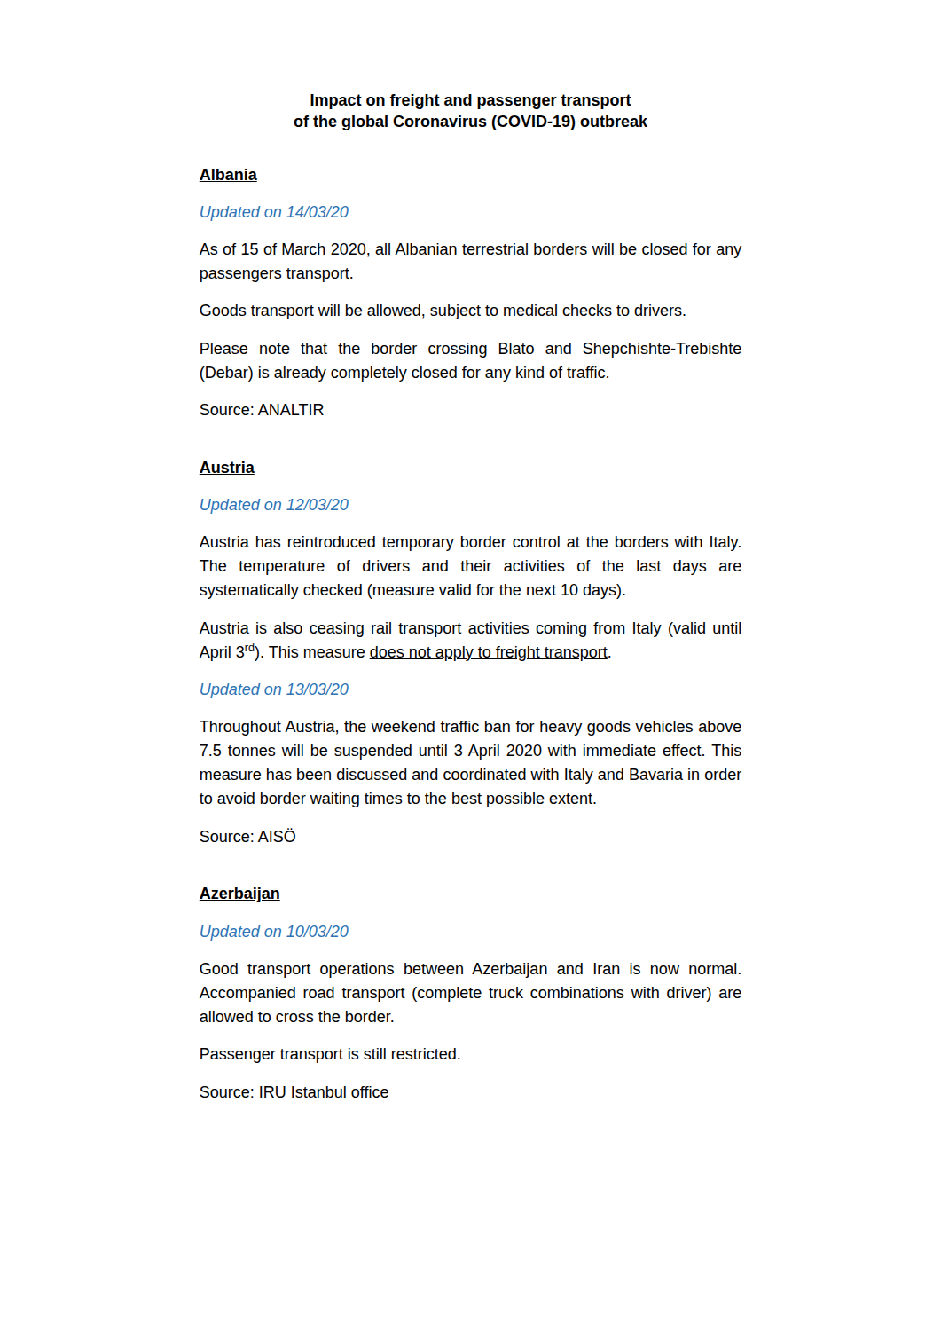Impact on freight and passenger transport
of the global Coronavirus (COVID-19) outbreak
Albania
Updated on 14/03/20
As of 15 of March 2020, all Albanian terrestrial borders will be closed for any passengers transport.
Goods transport will be allowed, subject to medical checks to drivers.
Please note that the border crossing Blato and Shepchishte-Trebishte (Debar) is already completely closed for any kind of traffic.
Source: ANALTIR
Austria
Updated on 12/03/20
Austria has reintroduced temporary border control at the borders with Italy. The temperature of drivers and their activities of the last days are systematically checked (measure valid for the next 10 days).
Austria is also ceasing rail transport activities coming from Italy (valid until April 3rd). This measure does not apply to freight transport.
Updated on 13/03/20
Throughout Austria, the weekend traffic ban for heavy goods vehicles above 7.5 tonnes will be suspended until 3 April 2020 with immediate effect. This measure has been discussed and coordinated with Italy and Bavaria in order to avoid border waiting times to the best possible extent.
Source: AISÖ
Azerbaijan
Updated on 10/03/20
Good transport operations between Azerbaijan and Iran is now normal. Accompanied road transport (complete truck combinations with driver) are allowed to cross the border.
Passenger transport is still restricted.
Source: IRU Istanbul office